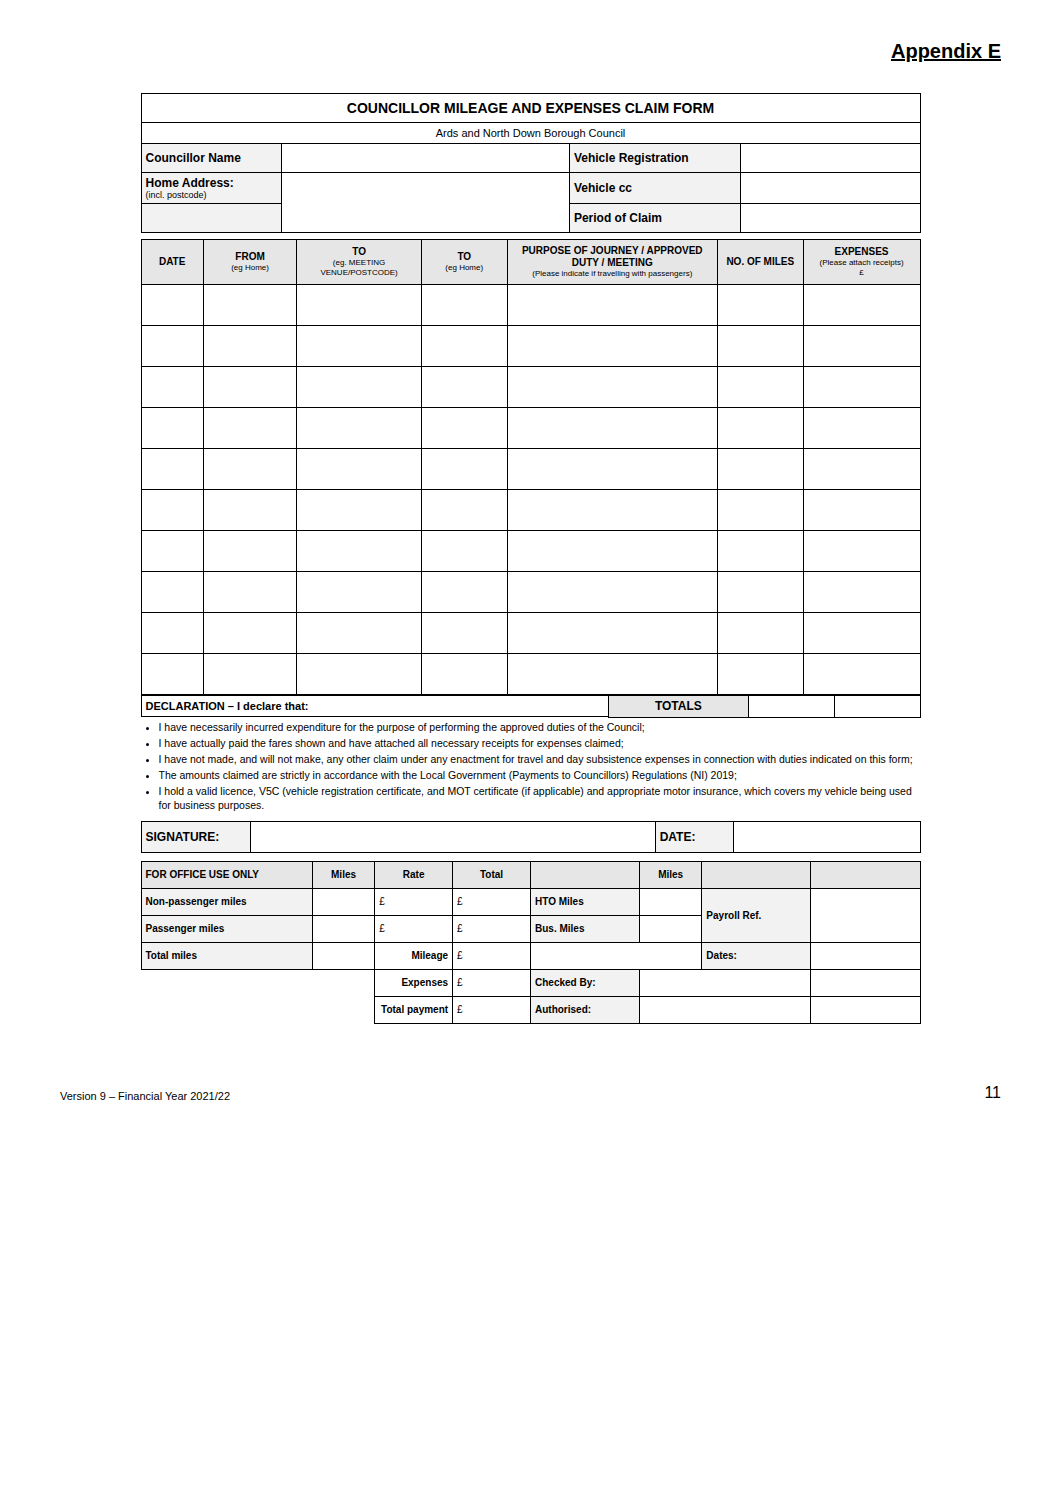Appendix E
| COUNCILLOR MILEAGE AND EXPENSES CLAIM FORM |
| Ards and North Down Borough Council |
| Councillor Name | | Vehicle Registration | |
| Home Address: (incl. postcode) | | Vehicle cc | |
| | Period of Claim | |
| DATE | FROM (eg Home) | TO (eg. MEETING VENUE/POSTCODE) | TO (eg Home) | PURPOSE OF JOURNEY / APPROVED DUTY / MEETING (Please indicate if travelling with passengers) | NO. OF MILES | EXPENSES (Please attach receipts) £ |
| --- | --- | --- | --- | --- | --- | --- |
| DECLARATION – I declare that: | TOTALS | | |
I have necessarily incurred expenditure for the purpose of performing the approved duties of the Council;
I have actually paid the fares shown and have attached all necessary receipts for expenses claimed;
I have not made, and will not make, any other claim under any enactment for travel and day subsistence expenses in connection with duties indicated on this form;
The amounts claimed are strictly in accordance with the Local Government (Payments to Councillors) Regulations (NI) 2019;
I hold a valid licence, V5C (vehicle registration certificate, and MOT certificate (if applicable) and appropriate motor insurance, which covers my vehicle being used for business purposes.
| SIGNATURE: | | DATE: | |
| FOR OFFICE USE ONLY | Miles | Rate | Total | | Miles | | |
| Non-passenger miles | | £ | £ | HTO Miles | | Payroll Ref. | |
| Passenger miles | | £ | £ | Bus. Miles | |
| Total miles | | Mileage | £ | | | Dates: | |
| | | Expenses | £ | Checked By: | | |
| | | Total payment | £ | Authorised: | | |
Version 9 – Financial Year 2021/22 11